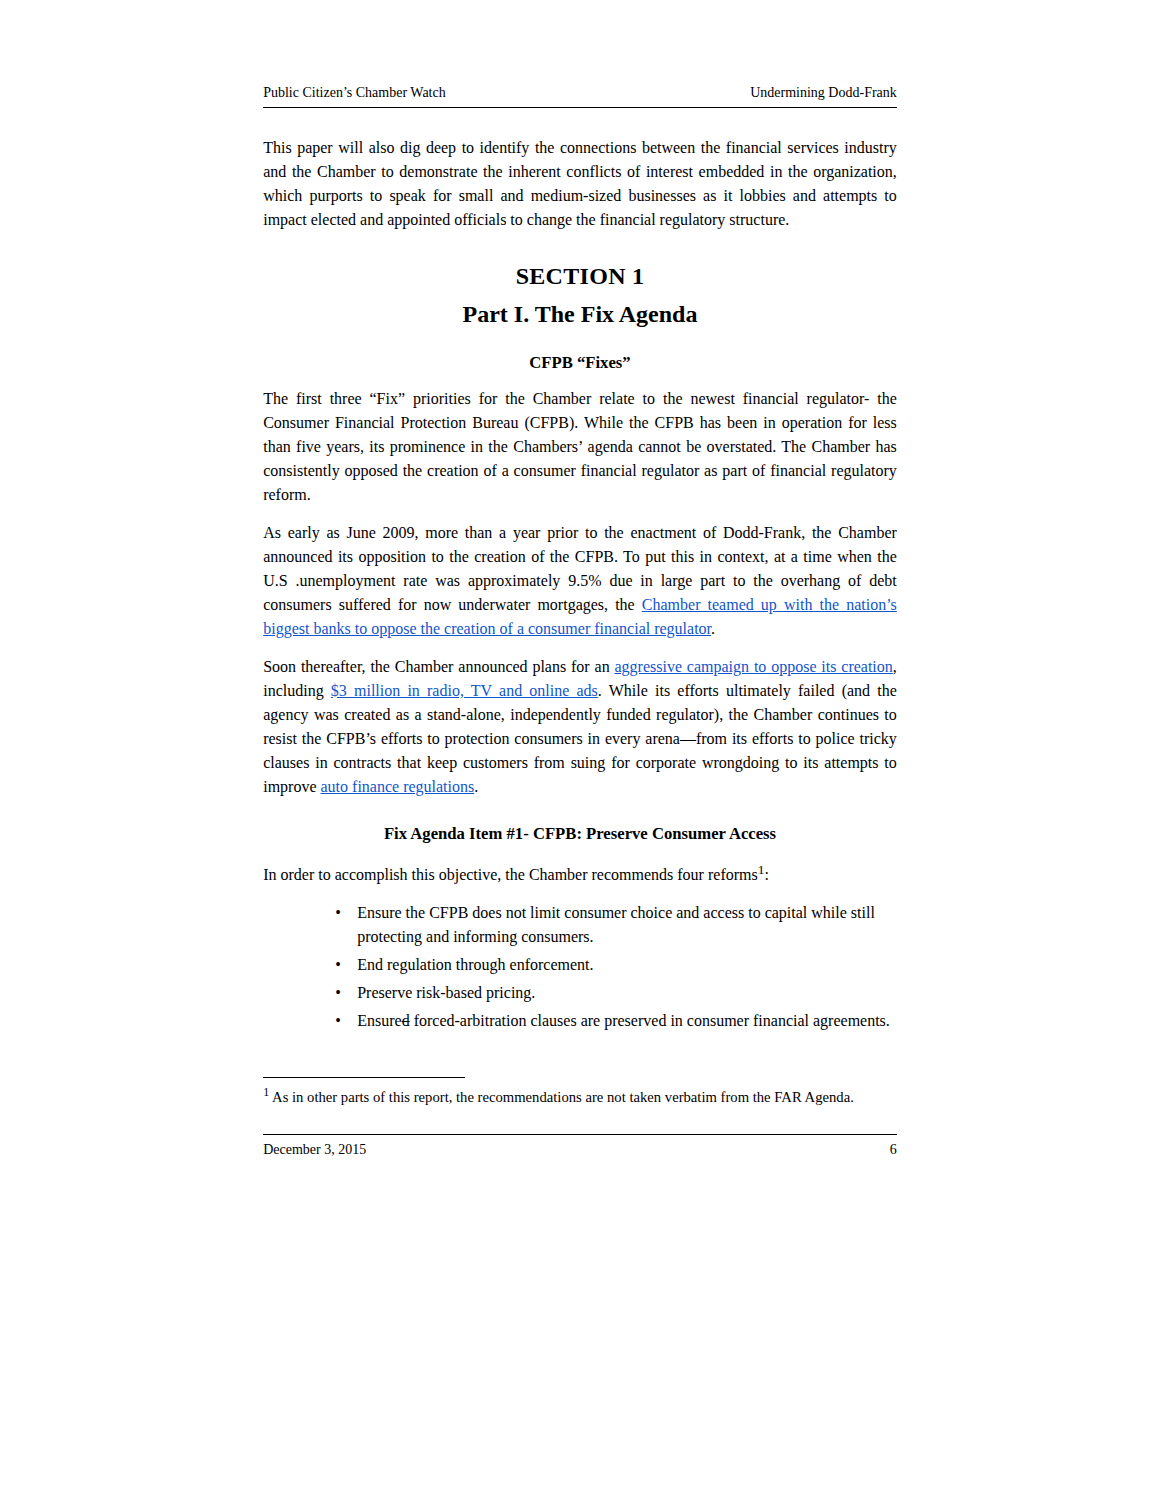Public Citizen’s Chamber Watch
Undermining Dodd-Frank
This paper will also dig deep to identify the connections between the financial services industry and the Chamber to demonstrate the inherent conflicts of interest embedded in the organization, which purports to speak for small and medium-sized businesses as it lobbies and attempts to impact elected and appointed officials to change the financial regulatory structure.
SECTION 1
Part I. The Fix Agenda
CFPB “Fixes”
The first three “Fix” priorities for the Chamber relate to the newest financial regulator- the Consumer Financial Protection Bureau (CFPB). While the CFPB has been in operation for less than five years, its prominence in the Chambers’ agenda cannot be overstated. The Chamber has consistently opposed the creation of a consumer financial regulator as part of financial regulatory reform.
As early as June 2009, more than a year prior to the enactment of Dodd-Frank, the Chamber announced its opposition to the creation of the CFPB. To put this in context, at a time when the U.S .unemployment rate was approximately 9.5% due in large part to the overhang of debt consumers suffered for now underwater mortgages, the Chamber teamed up with the nation’s biggest banks to oppose the creation of a consumer financial regulator.
Soon thereafter, the Chamber announced plans for an aggressive campaign to oppose its creation, including $3 million in radio, TV and online ads. While its efforts ultimately failed (and the agency was created as a stand-alone, independently funded regulator), the Chamber continues to resist the CFPB’s efforts to protection consumers in every arena—from its efforts to police tricky clauses in contracts that keep customers from suing for corporate wrongdoing to its attempts to improve auto finance regulations.
Fix Agenda Item #1- CFPB: Preserve Consumer Access
In order to accomplish this objective, the Chamber recommends four reforms1:
Ensure the CFPB does not limit consumer choice and access to capital while still protecting and informing consumers.
End regulation through enforcement.
Preserve risk-based pricing.
Ensured forced-arbitration clauses are preserved in consumer financial agreements.
1 As in other parts of this report, the recommendations are not taken verbatim from the FAR Agenda.
December 3, 2015
6